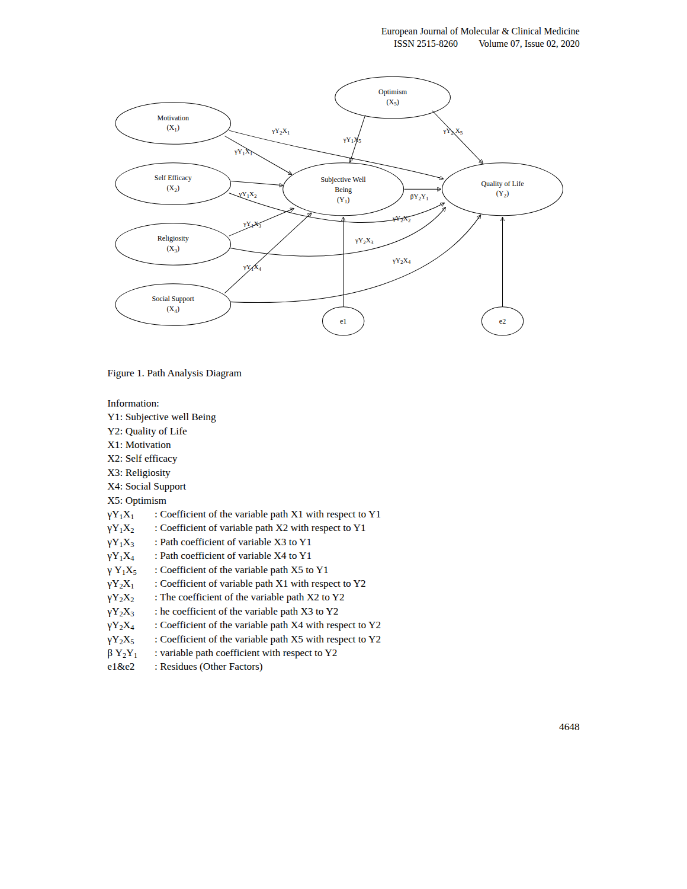European Journal of Molecular & Clinical Medicine ISSN 2515-8260Volume 07, Issue 02, 2020
Path analysis diagram Ellipses representing Motivation (X1), Self Efficacy (X2), Religiosity (X3), Social Support (X4) and Optimism (X5) with arrows pointing to Subjective Well Being (Y1) and Quality of Life (Y2); Y1 also points to Y2. Residual terms e1 and e2 are attached to Y1 and Y2. Optimism (X5) Motivation (X1) Self Efficacy (X2) Religiosity (X3) Social Support (X4) Subjective Well Being (Y1) Quality of Life (Y2) e1 e2 γY2X1 γY1X1 γY1X5 γY2 X5 γY1X2 βY2Y1 γY1X3 γY2X2 γY2X3 γY1X4 γY2X4
Figure 1. Path Analysis Diagram
Information:
Y1: Subjective well Being
Y2: Quality of Life
X1: Motivation
X2: Self efficacy
X3: Religiosity
X4: Social Support
X5: Optimism
γY1X1: Coefficient of the variable path X1 with respect to Y1
γY1X2: Coefficient of variable path X2 with respect to Y1
γY1X3: Path coefficient of variable X3 to Y1
γY1X4: Path coefficient of variable X4 to Y1
γ Y1X5: Coefficient of the variable path X5 to Y1
γY2X1: Coefficient of variable path X1 with respect to Y2
γY2X2: The coefficient of the variable path X2 to Y2
γY2X3: he coefficient of the variable path X3 to Y2
γY2X4: Coefficient of the variable path X4 with respect to Y2
γY2X5: Coefficient of the variable path X5 with respect to Y2
β Y2Y1: variable path coefficient with respect to Y2
e1&e2: Residues (Other Factors)
4648